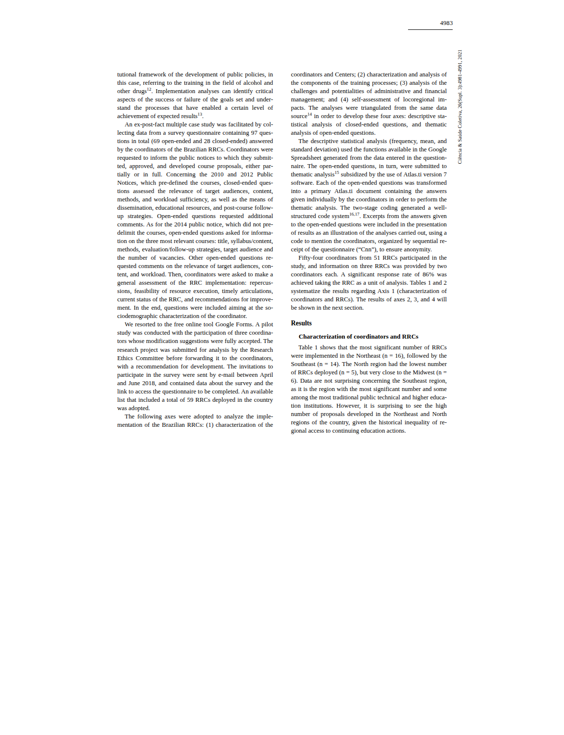4983
Ciência & Saúde Coletiva, 26(Supl. 3):4981-4991, 2021
tutional framework of the development of public policies, in this case, referring to the training in the field of alcohol and other drugs12. Implementation analyses can identify critical aspects of the success or failure of the goals set and understand the processes that have enabled a certain level of achievement of expected results13.
An ex-post-fact multiple case study was facilitated by collecting data from a survey questionnaire containing 97 questions in total (69 open-ended and 28 closed-ended) answered by the coordinators of the Brazilian RRCs. Coordinators were requested to inform the public notices to which they submitted, approved, and developed course proposals, either partially or in full. Concerning the 2010 and 2012 Public Notices, which pre-defined the courses, closed-ended questions assessed the relevance of target audiences, content, methods, and workload sufficiency, as well as the means of dissemination, educational resources, and post-course follow-up strategies. Open-ended questions requested additional comments. As for the 2014 public notice, which did not pre-delimit the courses, open-ended questions asked for information on the three most relevant courses: title, syllabus/content, methods, evaluation/follow-up strategies, target audience and the number of vacancies. Other open-ended questions requested comments on the relevance of target audiences, content, and workload. Then, coordinators were asked to make a general assessment of the RRC implementation: repercussions, feasibility of resource execution, timely articulations, current status of the RRC, and recommendations for improvement. In the end, questions were included aiming at the sociodemographic characterization of the coordinator.
We resorted to the free online tool Google Forms. A pilot study was conducted with the participation of three coordinators whose modification suggestions were fully accepted. The research project was submitted for analysis by the Research Ethics Committee before forwarding it to the coordinators, with a recommendation for development. The invitations to participate in the survey were sent by e-mail between April and June 2018, and contained data about the survey and the link to access the questionnaire to be completed. An available list that included a total of 59 RRCs deployed in the country was adopted.
The following axes were adopted to analyze the implementation of the Brazilian RRCs: (1) characterization of the coordinators and Centers; (2) characterization and analysis of the components of the training processes; (3) analysis of the challenges and potentialities of administrative and financial management; and (4) self-assessment of locoregional impacts. The analyses were triangulated from the same data source14 in order to develop these four axes: descriptive statistical analysis of closed-ended questions, and thematic analysis of open-ended questions.
The descriptive statistical analysis (frequency, mean, and standard deviation) used the functions available in the Google Spreadsheet generated from the data entered in the questionnaire. The open-ended questions, in turn, were submitted to thematic analysis15 subsidized by the use of Atlas.ti version 7 software. Each of the open-ended questions was transformed into a primary Atlas.ti document containing the answers given individually by the coordinators in order to perform the thematic analysis. The two-stage coding generated a well-structured code system16,17. Excerpts from the answers given to the open-ended questions were included in the presentation of results as an illustration of the analyses carried out, using a code to mention the coordinators, organized by sequential receipt of the questionnaire (“Cnn”), to ensure anonymity.
Fifty-four coordinators from 51 RRCs participated in the study, and information on three RRCs was provided by two coordinators each. A significant response rate of 86% was achieved taking the RRC as a unit of analysis. Tables 1 and 2 systematize the results regarding Axis 1 (characterization of coordinators and RRCs). The results of axes 2, 3, and 4 will be shown in the next section.
Results
Characterization of coordinators and RRCs
Table 1 shows that the most significant number of RRCs were implemented in the Northeast (n = 16), followed by the Southeast (n = 14). The North region had the lowest number of RRCs deployed (n = 5), but very close to the Midwest (n = 6). Data are not surprising concerning the Southeast region, as it is the region with the most significant number and some among the most traditional public technical and higher education institutions. However, it is surprising to see the high number of proposals developed in the Northeast and North regions of the country, given the historical inequality of regional access to continuing education actions.